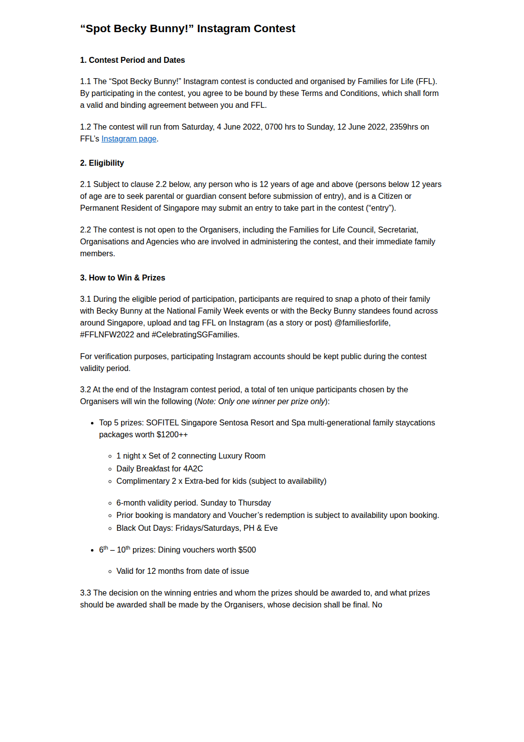“Spot Becky Bunny!” Instagram Contest
1. Contest Period and Dates
1.1 The “Spot Becky Bunny!” Instagram contest is conducted and organised by Families for Life (FFL). By participating in the contest, you agree to be bound by these Terms and Conditions, which shall form a valid and binding agreement between you and FFL.
1.2 The contest will run from Saturday, 4 June 2022, 0700 hrs to Sunday, 12 June 2022, 2359hrs on FFL’s Instagram page.
2. Eligibility
2.1 Subject to clause 2.2 below, any person who is 12 years of age and above (persons below 12 years of age are to seek parental or guardian consent before submission of entry), and is a Citizen or Permanent Resident of Singapore may submit an entry to take part in the contest (“entry”).
2.2 The contest is not open to the Organisers, including the Families for Life Council, Secretariat, Organisations and Agencies who are involved in administering the contest, and their immediate family members.
3. How to Win & Prizes
3.1 During the eligible period of participation, participants are required to snap a photo of their family with Becky Bunny at the National Family Week events or with the Becky Bunny standees found across around Singapore, upload and tag FFL on Instagram (as a story or post) @familiesforlife, #FFLNFW2022 and #CelebratingSGFamilies.
For verification purposes, participating Instagram accounts should be kept public during the contest validity period.
3.2 At the end of the Instagram contest period, a total of ten unique participants chosen by the Organisers will win the following (Note: Only one winner per prize only):
Top 5 prizes: SOFITEL Singapore Sentosa Resort and Spa multi-generational family staycations packages worth $1200++
1 night x Set of 2 connecting Luxury Room
Daily Breakfast for 4A2C
Complimentary 2 x Extra-bed for kids (subject to availability)
6-month validity period. Sunday to Thursday
Prior booking is mandatory and Voucher’s redemption is subject to availability upon booking.
Black Out Days: Fridays/Saturdays, PH & Eve
6th – 10th prizes: Dining vouchers worth $500
Valid for 12 months from date of issue
3.3 The decision on the winning entries and whom the prizes should be awarded to, and what prizes should be awarded shall be made by the Organisers, whose decision shall be final. No